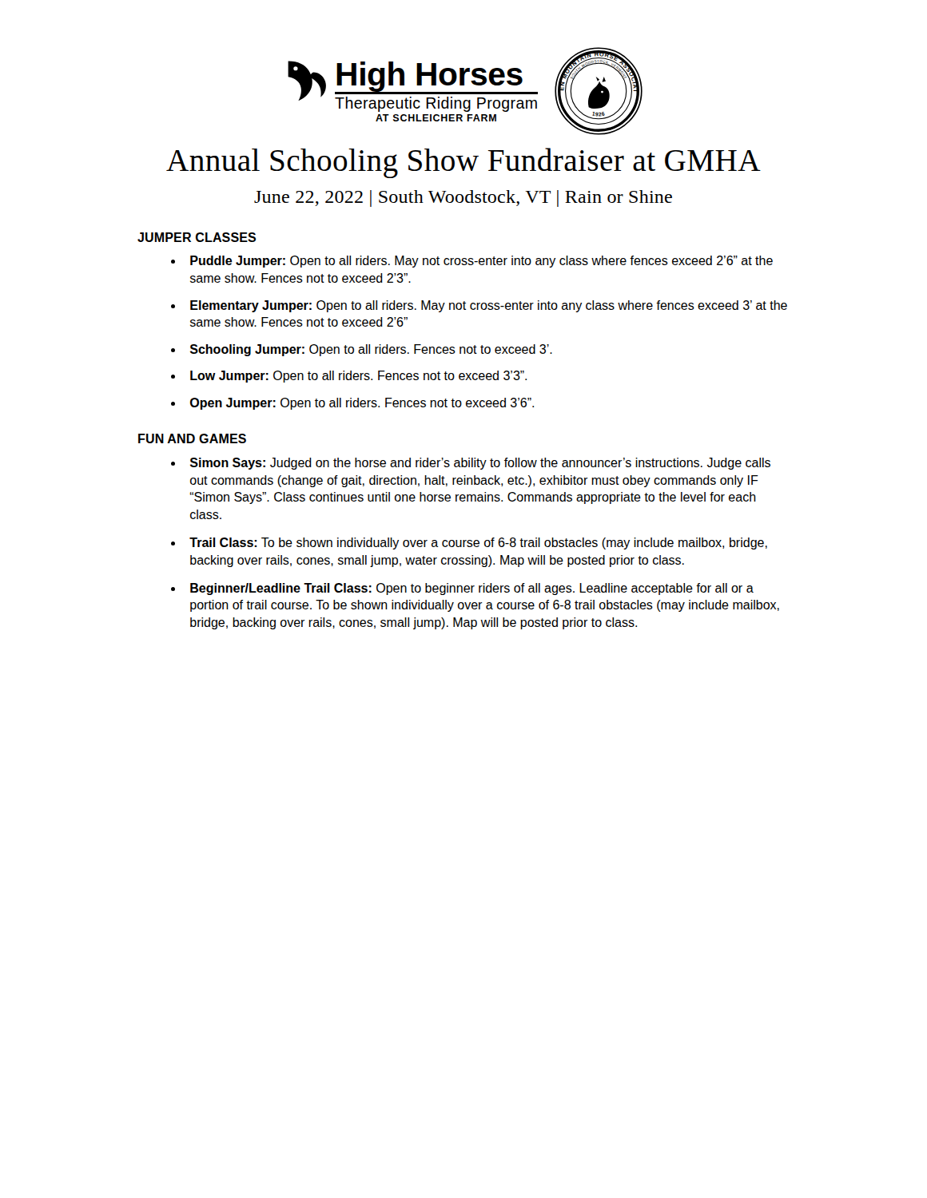High Horses Therapeutic Riding Program AT SCHLEICHER FARM
GREEN MOUNTAIN HORSE ASSOCIATION SOUTH WOODSTOCK, VERMONT 1926
Annual Schooling Show Fundraiser at GMHA
June 22, 2022 | South Woodstock, VT | Rain or Shine
JUMPER CLASSES
Puddle Jumper: Open to all riders. May not cross-enter into any class where fences exceed 2’6” at the same show. Fences not to exceed 2’3”.
Elementary Jumper: Open to all riders. May not cross-enter into any class where fences exceed 3’ at the same show. Fences not to exceed 2’6”
Schooling Jumper: Open to all riders. Fences not to exceed 3’.
Low Jumper: Open to all riders. Fences not to exceed 3’3”.
Open Jumper: Open to all riders. Fences not to exceed 3’6”.
FUN AND GAMES
Simon Says: Judged on the horse and rider’s ability to follow the announcer’s instructions. Judge calls out commands (change of gait, direction, halt, reinback, etc.), exhibitor must obey commands only IF “Simon Says”. Class continues until one horse remains. Commands appropriate to the level for each class.
Trail Class: To be shown individually over a course of 6-8 trail obstacles (may include mailbox, bridge, backing over rails, cones, small jump, water crossing). Map will be posted prior to class.
Beginner/Leadline Trail Class: Open to beginner riders of all ages. Leadline acceptable for all or a portion of trail course. To be shown individually over a course of 6-8 trail obstacles (may include mailbox, bridge, backing over rails, cones, small jump). Map will be posted prior to class.